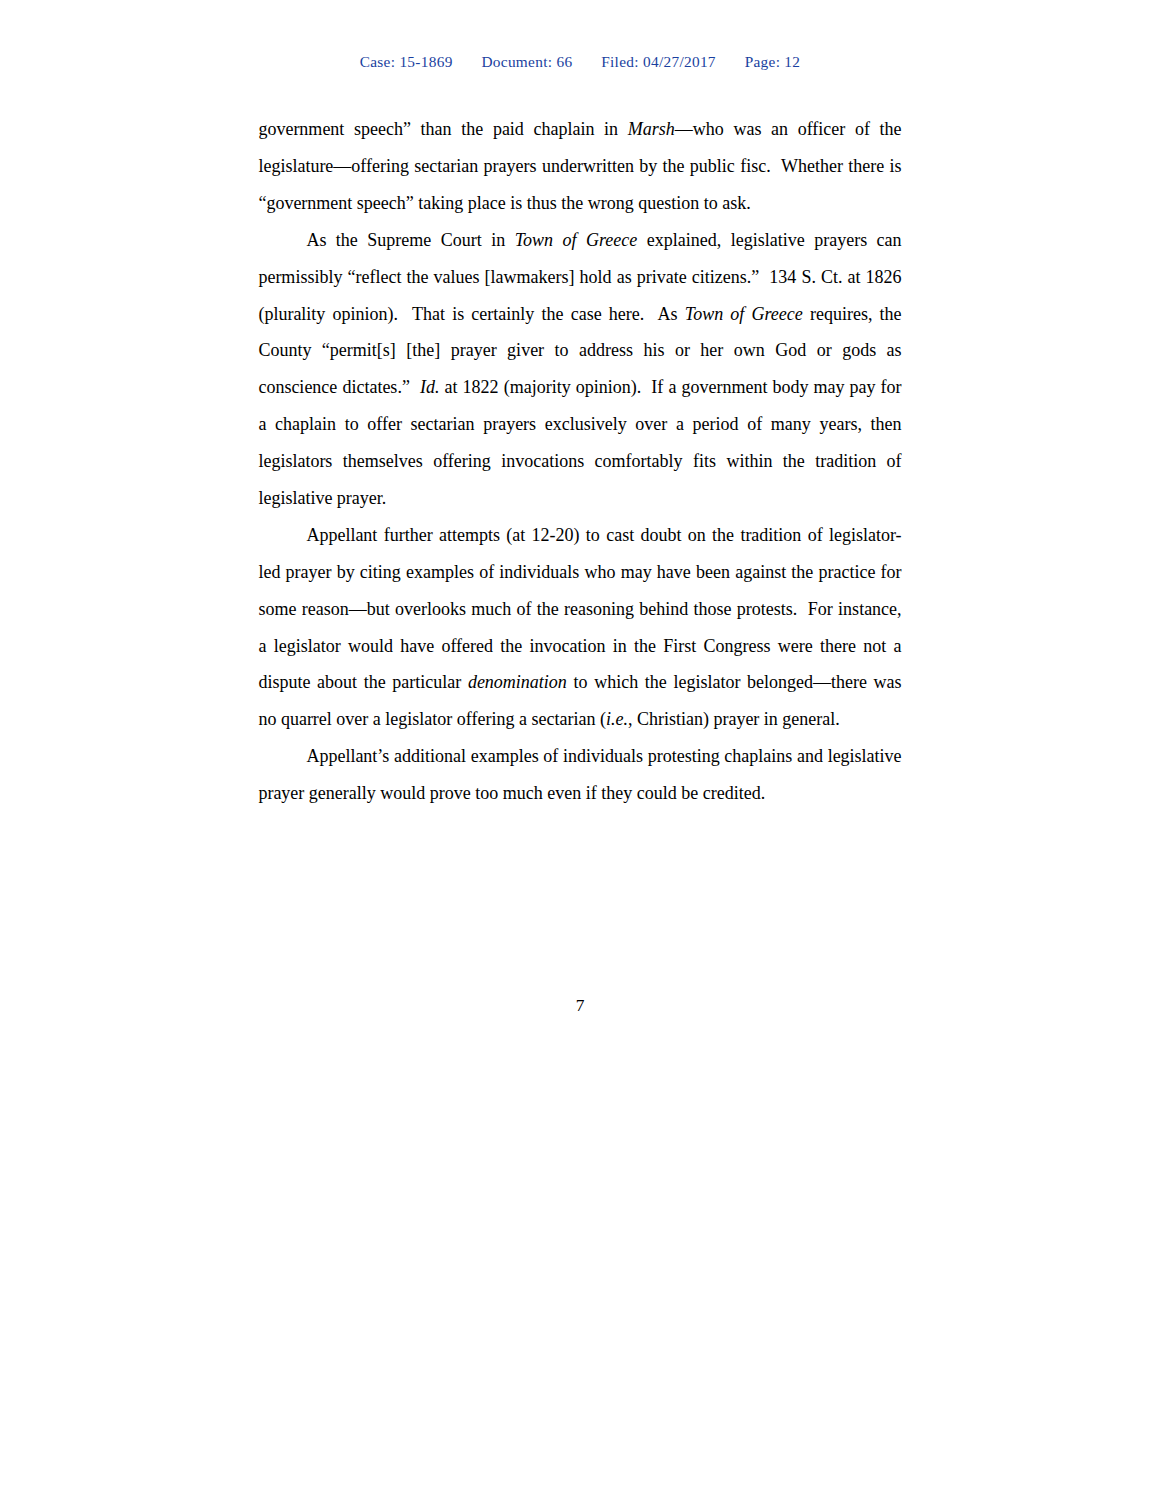Case: 15-1869 Document: 66 Filed: 04/27/2017 Page: 12
government speech” than the paid chaplain in Marsh—who was an officer of the legislature—offering sectarian prayers underwritten by the public fisc. Whether there is “government speech” taking place is thus the wrong question to ask.
As the Supreme Court in Town of Greece explained, legislative prayers can permissibly “reflect the values [lawmakers] hold as private citizens.” 134 S. Ct. at 1826 (plurality opinion). That is certainly the case here. As Town of Greece requires, the County “permit[s] [the] prayer giver to address his or her own God or gods as conscience dictates.” Id. at 1822 (majority opinion). If a government body may pay for a chaplain to offer sectarian prayers exclusively over a period of many years, then legislators themselves offering invocations comfortably fits within the tradition of legislative prayer.
Appellant further attempts (at 12-20) to cast doubt on the tradition of legislator-led prayer by citing examples of individuals who may have been against the practice for some reason—but overlooks much of the reasoning behind those protests. For instance, a legislator would have offered the invocation in the First Congress were there not a dispute about the particular denomination to which the legislator belonged—there was no quarrel over a legislator offering a sectarian (i.e., Christian) prayer in general.
Appellant’s additional examples of individuals protesting chaplains and legislative prayer generally would prove too much even if they could be credited.
7